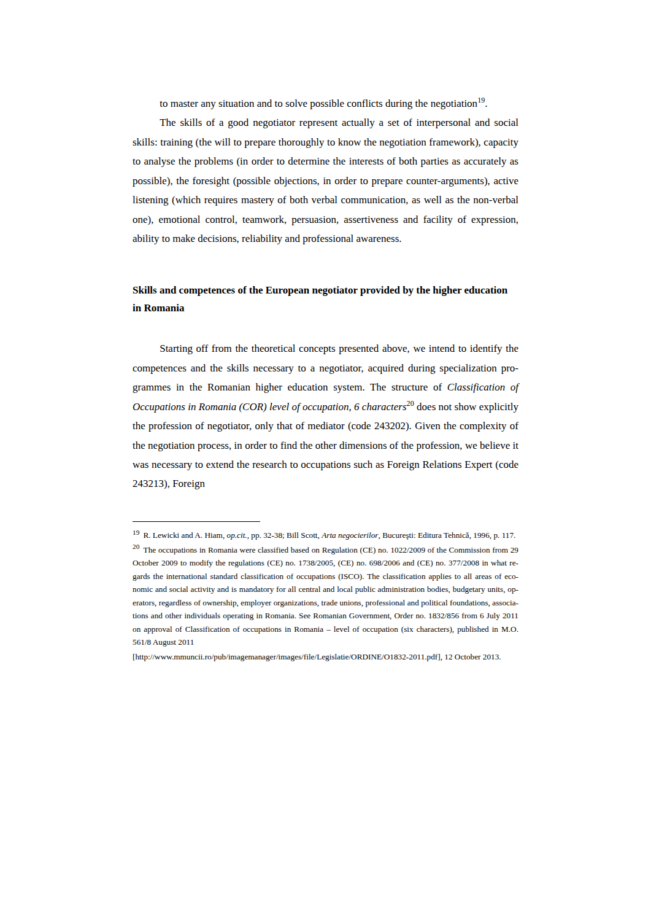to master any situation and to solve possible conflicts during the negotiation19.
The skills of a good negotiator represent actually a set of interpersonal and social skills: training (the will to prepare thoroughly to know the negotiation framework), capacity to analyse the problems (in order to determine the interests of both parties as accurately as possible), the foresight (possible objections, in order to prepare counter-arguments), active listening (which requires mastery of both verbal communication, as well as the non-verbal one), emotional control, teamwork, persuasion, assertiveness and facility of expression, ability to make decisions, reliability and professional awareness.
Skills and competences of the European negotiator provided by the higher education in Romania
Starting off from the theoretical concepts presented above, we intend to identify the competences and the skills necessary to a negotiator, acquired during specialization programmes in the Romanian higher education system. The structure of Classification of Occupations in Romania (COR) level of occupation, 6 characters20 does not show explicitly the profession of negotiator, only that of mediator (code 243202). Given the complexity of the negotiation process, in order to find the other dimensions of the profession, we believe it was necessary to extend the research to occupations such as Foreign Relations Expert (code 243213), Foreign
19 R. Lewicki and A. Hiam, op.cit., pp. 32-38; Bill Scott, Arta negocierilor, Bucureşti: Editura Tehnică, 1996, p. 117.
20 The occupations in Romania were classified based on Regulation (CE) no. 1022/2009 of the Commission from 29 October 2009 to modify the regulations (CE) no. 1738/2005, (CE) no. 698/2006 and (CE) no. 377/2008 in what regards the international standard classification of occupations (ISCO). The classification applies to all areas of economic and social activity and is mandatory for all central and local public administration bodies, budgetary units, operators, regardless of ownership, employer organizations, trade unions, professional and political foundations, associations and other individuals operating in Romania. See Romanian Government, Order no. 1832/856 from 6 July 2011 on approval of Classification of occupations in Romania – level of occupation (six characters), published in M.O. 561/8 August 2011
[http://www.mmuncii.ro/pub/imagemanager/images/file/Legislatie/ORDINE/O1832-2011.pdf], 12 October 2013.